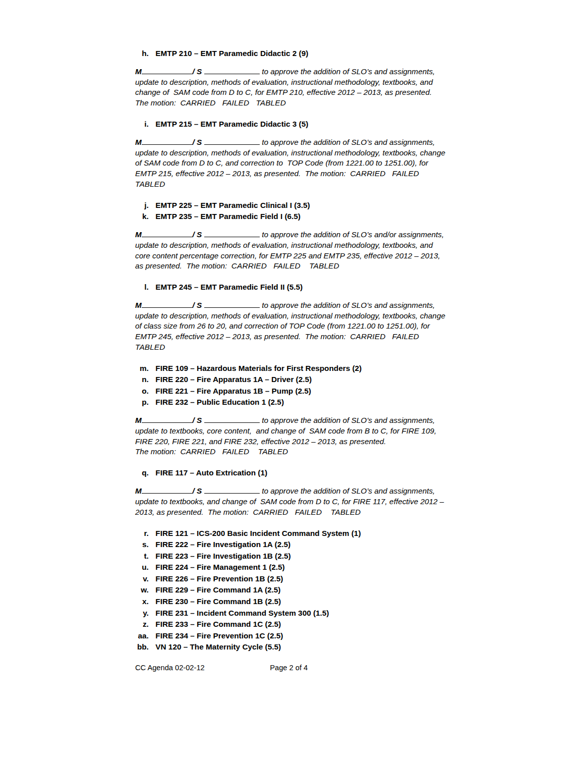h. EMTP 210 – EMT Paramedic Didactic 2 (9)
M / S to approve the addition of SLO’s and assignments, update to description, methods of evaluation, instructional methodology, textbooks, and change of SAM code from D to C, for EMTP 210, effective 2012 – 2013, as presented.
The motion: CARRIED FAILED TABLED
i. EMTP 215 – EMT Paramedic Didactic 3 (5)
M / S to approve the addition of SLO’s and assignments, update to description, methods of evaluation, instructional methodology, textbooks, change of SAM code from D to C, and correction to TOP Code (from 1221.00 to 1251.00), for EMTP 215, effective 2012 – 2013, as presented. The motion: CARRIED FAILED TABLED
j. EMTP 225 – EMT Paramedic Clinical I (3.5)
k. EMTP 235 – EMT Paramedic Field I (6.5)
M / S to approve the addition of SLO’s and/or assignments, update to description, methods of evaluation, instructional methodology, textbooks, and core content percentage correction, for EMTP 225 and EMTP 235, effective 2012 – 2013, as presented. The motion: CARRIED FAILED TABLED
l. EMTP 245 – EMT Paramedic Field II (5.5)
M / S to approve the addition of SLO’s and assignments, update to description, methods of evaluation, instructional methodology, textbooks, change of class size from 26 to 20, and correction of TOP Code (from 1221.00 to 1251.00), for EMTP 245, effective 2012 – 2013, as presented. The motion: CARRIED FAILED TABLED
m. FIRE 109 – Hazardous Materials for First Responders (2)
n. FIRE 220 – Fire Apparatus 1A – Driver (2.5)
o. FIRE 221 – Fire Apparatus 1B – Pump (2.5)
p. FIRE 232 – Public Education 1 (2.5)
M / S to approve the addition of SLO’s and assignments, update to textbooks, core content, and change of SAM code from B to C, for FIRE 109, FIRE 220, FIRE 221, and FIRE 232, effective 2012 – 2013, as presented.
The motion: CARRIED FAILED TABLED
q. FIRE 117 – Auto Extrication (1)
M / S to approve the addition of SLO’s and assignments, update to textbooks, and change of SAM code from D to C, for FIRE 117, effective 2012 – 2013, as presented. The motion: CARRIED FAILED TABLED
r. FIRE 121 – ICS-200 Basic Incident Command System (1)
s. FIRE 222 – Fire Investigation 1A (2.5)
t. FIRE 223 – Fire Investigation 1B (2.5)
u. FIRE 224 – Fire Management 1 (2.5)
v. FIRE 226 – Fire Prevention 1B (2.5)
w. FIRE 229 – Fire Command 1A (2.5)
x. FIRE 230 – Fire Command 1B (2.5)
y. FIRE 231 – Incident Command System 300 (1.5)
z. FIRE 233 – Fire Command 1C (2.5)
aa. FIRE 234 – Fire Prevention 1C (2.5)
bb. VN 120 – The Maternity Cycle (5.5)
CC Agenda 02-02-12 Page 2 of 4